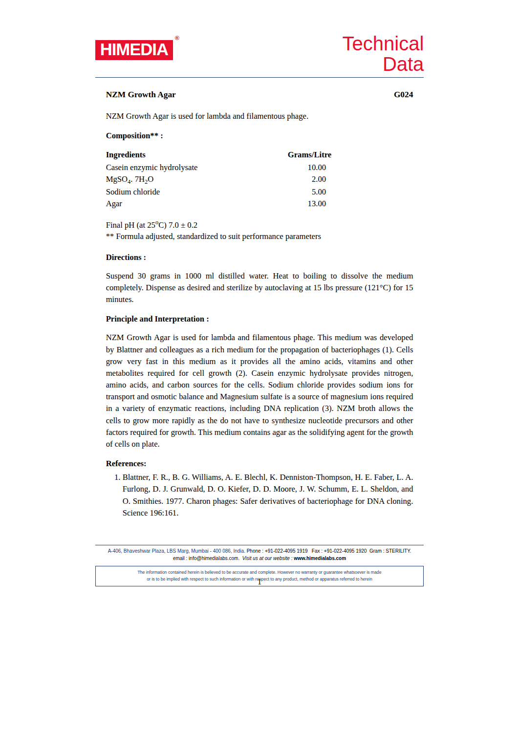HIMEDIA®
Technical
Data
NZM Growth Agar G024
NZM Growth Agar is used for lambda and filamentous phage.
Composition** :
| Ingredients | Grams/Litre |
| --- | --- |
| Casein enzymic hydrolysate | 10.00 |
| MgSO 4 . 7H 2 O | 2.00 |
| Sodium chloride | 5.00 |
| Agar | 13.00 |
Final pH (at 25oC) 7.0 ± 0.2
** Formula adjusted, standardized to suit performance parameters
Directions :
Suspend 30 grams in 1000 ml distilled water. Heat to boiling to dissolve the medium completely. Dispense as desired and sterilize by autoclaving at 15 lbs pressure (121°C) for 15 minutes.
Principle and Interpretation :
NZM Growth Agar is used for lambda and filamentous phage. This medium was developed by Blattner and colleagues as a rich medium for the propagation of bacteriophages (1). Cells grow very fast in this medium as it provides all the amino acids, vitamins and other metabolites required for cell growth (2). Casein enzymic hydrolysate provides nitrogen, amino acids, and carbon sources for the cells. Sodium chloride provides sodium ions for transport and osmotic balance and Magnesium sulfate is a source of magnesium ions required in a variety of enzymatic reactions, including DNA replication (3). NZM broth allows the cells to grow more rapidly as the do not have to synthesize nucleotide precursors and other factors required for growth. This medium contains agar as the solidifying agent for the growth of cells on plate.
References:
Blattner, F. R., B. G. Williams, A. E. Blechl, K. Denniston-Thompson, H. E. Faber, L. A. Furlong, D. J. Grunwald, D. O. Kiefer, D. D. Moore, J. W. Schumm, E. L. Sheldon, and O. Smithies. 1977. Charon phages: Safer derivatives of bacteriophage for DNA cloning. Science 196:161.
1
A-406, Bhaveshwar Plaza, LBS Marg, Mumbai - 400 086, India. Phone : +91-022-4095 1919 Fax : +91-022-4095 1920 Gram : STERILITY.
email : info@himedialabs.com. Visit us at our website : www.himedialabs.com
The information contained herein is believed to be accurate and complete. However no warranty or guarantee whatsoever is made
or is to be implied with respect to such information or with respect to any product, method or apparatus referred to herein